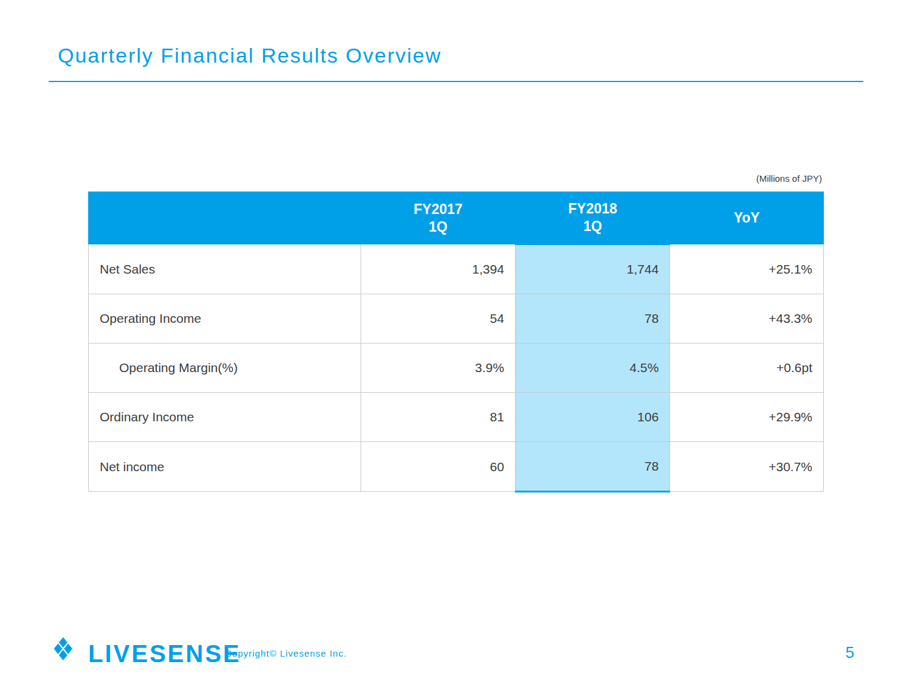Quarterly Financial Results Overview
(Millions of JPY)
| | FY2017 1Q | FY2018 1Q | YoY |
| --- | --- | --- | --- |
| Net Sales | 1,394 | 1,744 | +25.1% |
| Operating Income | 54 | 78 | +43.3% |
| Operating Margin(%) | 3.9% | 4.5% | +0.6pt |
| Ordinary Income | 81 | 106 | +29.9% |
| Net income | 60 | 78 | +30.7% |
❖
LIVESENSE
Copyright© Livesense Inc.
5